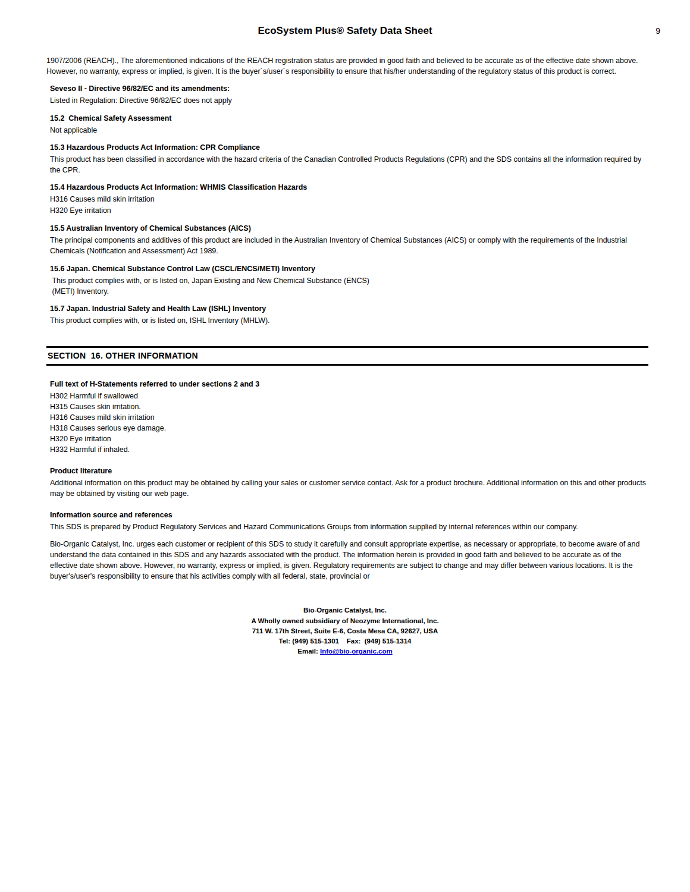EcoSystem Plus® Safety Data Sheet 9
1907/2006 (REACH)., The aforementioned indications of the REACH registration status are provided in good faith and believed to be accurate as of the effective date shown above. However, no warranty, express or implied, is given. It is the buyer´s/user´s responsibility to ensure that his/her understanding of the regulatory status of this product is correct.
Seveso II - Directive 96/82/EC and its amendments:
Listed in Regulation: Directive 96/82/EC does not apply
15.2 Chemical Safety Assessment
Not applicable
15.3 Hazardous Products Act Information: CPR Compliance
This product has been classified in accordance with the hazard criteria of the Canadian Controlled Products Regulations (CPR) and the SDS contains all the information required by the CPR.
15.4 Hazardous Products Act Information: WHMIS Classification Hazards
H316 Causes mild skin irritation
H320 Eye irritation
15.5 Australian Inventory of Chemical Substances (AICS)
The principal components and additives of this product are included in the Australian Inventory of Chemical Substances (AICS) or comply with the requirements of the Industrial Chemicals (Notification and Assessment) Act 1989.
15.6 Japan. Chemical Substance Control Law (CSCL/ENCS/METI) Inventory
This product complies with, or is listed on, Japan Existing and New Chemical Substance (ENCS)
(METI) Inventory.
15.7 Japan. Industrial Safety and Health Law (ISHL) Inventory
This product complies with, or is listed on, ISHL Inventory (MHLW).
SECTION 16. OTHER INFORMATION
Full text of H-Statements referred to under sections 2 and 3
H302 Harmful if swallowed
H315 Causes skin irritation.
H316 Causes mild skin irritation
H318 Causes serious eye damage.
H320 Eye irritation
H332 Harmful if inhaled.
Product literature
Additional information on this product may be obtained by calling your sales or customer service contact. Ask for a product brochure. Additional information on this and other products may be obtained by visiting our web page.
Information source and references
This SDS is prepared by Product Regulatory Services and Hazard Communications Groups from information supplied by internal references within our company.
Bio-Organic Catalyst, Inc. urges each customer or recipient of this SDS to study it carefully and consult appropriate expertise, as necessary or appropriate, to become aware of and understand the data contained in this SDS and any hazards associated with the product. The information herein is provided in good faith and believed to be accurate as of the effective date shown above. However, no warranty, express or implied, is given. Regulatory requirements are subject to change and may differ between various locations. It is the buyer's/user's responsibility to ensure that his activities comply with all federal, state, provincial or
Bio-Organic Catalyst, Inc.
A Wholly owned subsidiary of Neozyme International, Inc.
711 W. 17th Street, Suite E-6, Costa Mesa CA, 92627, USA
Tel: (949) 515-1301 Fax: (949) 515-1314
Email: Info@bio-organic.com